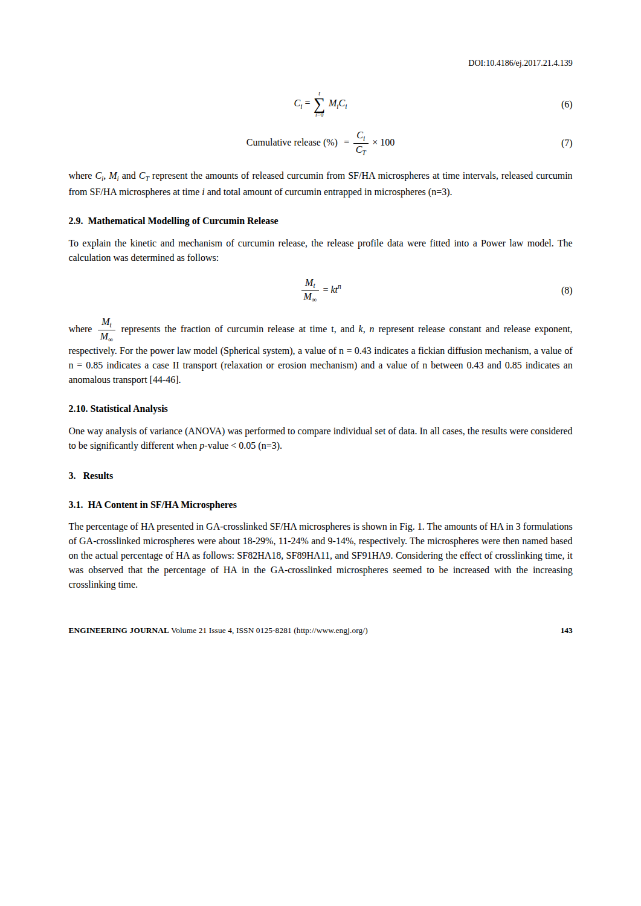DOI:10.4186/ej.2017.21.4.139
Ci = t ∑ i=0 MiCi
(6)
Cumulative release (%) = Ci CT × 100
(7)
where Ci, Mi and CT represent the amounts of released curcumin from SF/HA microspheres at time intervals, released curcumin from SF/HA microspheres at time i and total amount of curcumin entrapped in microspheres (n=3).
2.9. Mathematical Modelling of Curcumin Release
To explain the kinetic and mechanism of curcumin release, the release profile data were fitted into a Power law model. The calculation was determined as follows:
Mt M∞ = ktn
(8)
where Mt M∞ represents the fraction of curcumin release at time t, and k, n represent release constant and release exponent, respectively. For the power law model (Spherical system), a value of n = 0.43 indicates a fickian diffusion mechanism, a value of n = 0.85 indicates a case II transport (relaxation or erosion mechanism) and a value of n between 0.43 and 0.85 indicates an anomalous transport [44-46].
2.10. Statistical Analysis
One way analysis of variance (ANOVA) was performed to compare individual set of data. In all cases, the results were considered to be significantly different when p-value < 0.05 (n=3).
3. Results
3.1. HA Content in SF/HA Microspheres
The percentage of HA presented in GA-crosslinked SF/HA microspheres is shown in Fig. 1. The amounts of HA in 3 formulations of GA-crosslinked microspheres were about 18-29%, 11-24% and 9-14%, respectively. The microspheres were then named based on the actual percentage of HA as follows: SF82HA18, SF89HA11, and SF91HA9. Considering the effect of crosslinking time, it was observed that the percentage of HA in the GA-crosslinked microspheres seemed to be increased with the increasing crosslinking time.
ENGINEERING JOURNAL Volume 21 Issue 4, ISSN 0125-8281 (http://www.engj.org/)
143